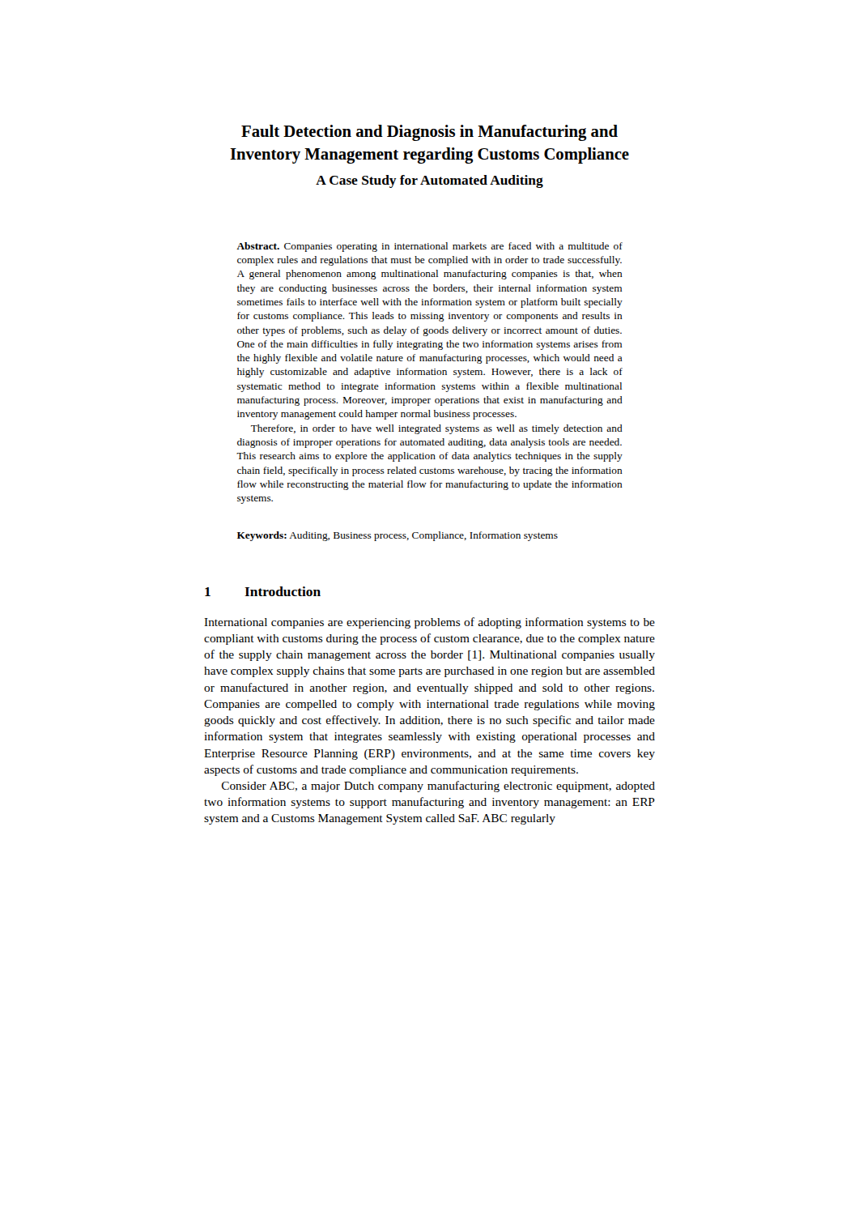Fault Detection and Diagnosis in Manufacturing and
Inventory Management regarding Customs Compliance
A Case Study for Automated Auditing
Abstract. Companies operating in international markets are faced with a multitude of complex rules and regulations that must be complied with in order to trade successfully. A general phenomenon among multinational manufacturing companies is that, when they are conducting businesses across the borders, their internal information system sometimes fails to interface well with the information system or platform built specially for customs compliance. This leads to missing inventory or components and results in other types of problems, such as delay of goods delivery or incorrect amount of duties. One of the main difficulties in fully integrating the two information systems arises from the highly flexible and volatile nature of manufacturing processes, which would need a highly customizable and adaptive information system. However, there is a lack of systematic method to integrate information systems within a flexible multinational manufacturing process. Moreover, improper operations that exist in manufacturing and inventory management could hamper normal business processes.
Therefore, in order to have well integrated systems as well as timely detection and diagnosis of improper operations for automated auditing, data analysis tools are needed. This research aims to explore the application of data analytics techniques in the supply chain field, specifically in process related customs warehouse, by tracing the information flow while reconstructing the material flow for manufacturing to update the information systems.
Keywords: Auditing, Business process, Compliance, Information systems
1 Introduction
International companies are experiencing problems of adopting information systems to be compliant with customs during the process of custom clearance, due to the complex nature of the supply chain management across the border [1]. Multinational companies usually have complex supply chains that some parts are purchased in one region but are assembled or manufactured in another region, and eventually shipped and sold to other regions. Companies are compelled to comply with international trade regulations while moving goods quickly and cost effectively. In addition, there is no such specific and tailor made information system that integrates seamlessly with existing operational processes and Enterprise Resource Planning (ERP) environments, and at the same time covers key aspects of customs and trade compliance and communication requirements.
Consider ABC, a major Dutch company manufacturing electronic equipment, adopted two information systems to support manufacturing and inventory management: an ERP system and a Customs Management System called SaF. ABC regularly